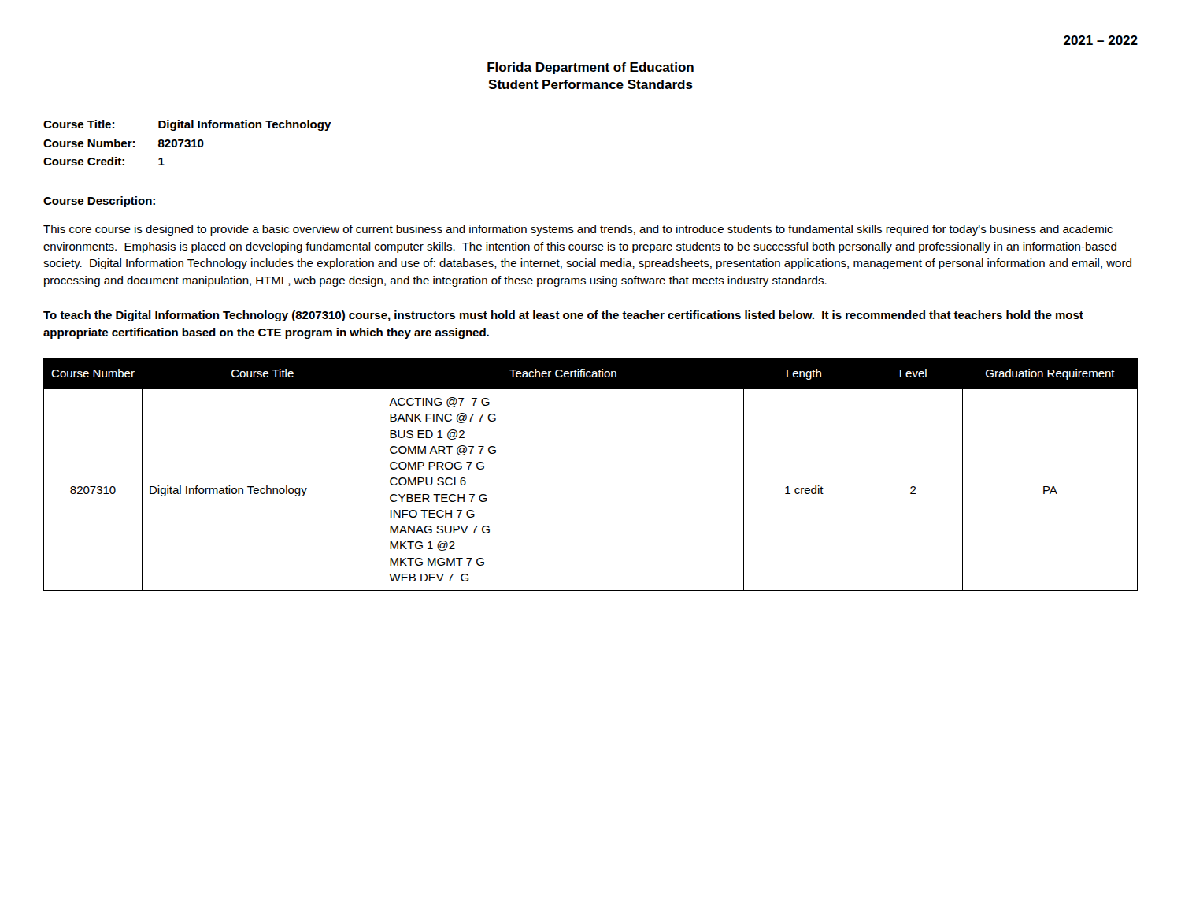2021 – 2022
Florida Department of Education
Student Performance Standards
| Course Title: | Digital Information Technology |
| Course Number: | 8207310 |
| Course Credit: | 1 |
Course Description:
This core course is designed to provide a basic overview of current business and information systems and trends, and to introduce students to fundamental skills required for today's business and academic environments. Emphasis is placed on developing fundamental computer skills. The intention of this course is to prepare students to be successful both personally and professionally in an information-based society. Digital Information Technology includes the exploration and use of: databases, the internet, social media, spreadsheets, presentation applications, management of personal information and email, word processing and document manipulation, HTML, web page design, and the integration of these programs using software that meets industry standards.
To teach the Digital Information Technology (8207310) course, instructors must hold at least one of the teacher certifications listed below. It is recommended that teachers hold the most appropriate certification based on the CTE program in which they are assigned.
| Course Number | Course Title | Teacher Certification | Length | Level | Graduation Requirement |
| --- | --- | --- | --- | --- | --- |
| 8207310 | Digital Information Technology | ACCTING @7 7 G BANK FINC @7 7 G BUS ED 1 @2 COMM ART @7 7 G COMP PROG 7 G COMPU SCI 6 CYBER TECH 7 G INFO TECH 7 G MANAG SUPV 7 G MKTG 1 @2 MKTG MGMT 7 G WEB DEV 7 G | 1 credit | 2 | PA |